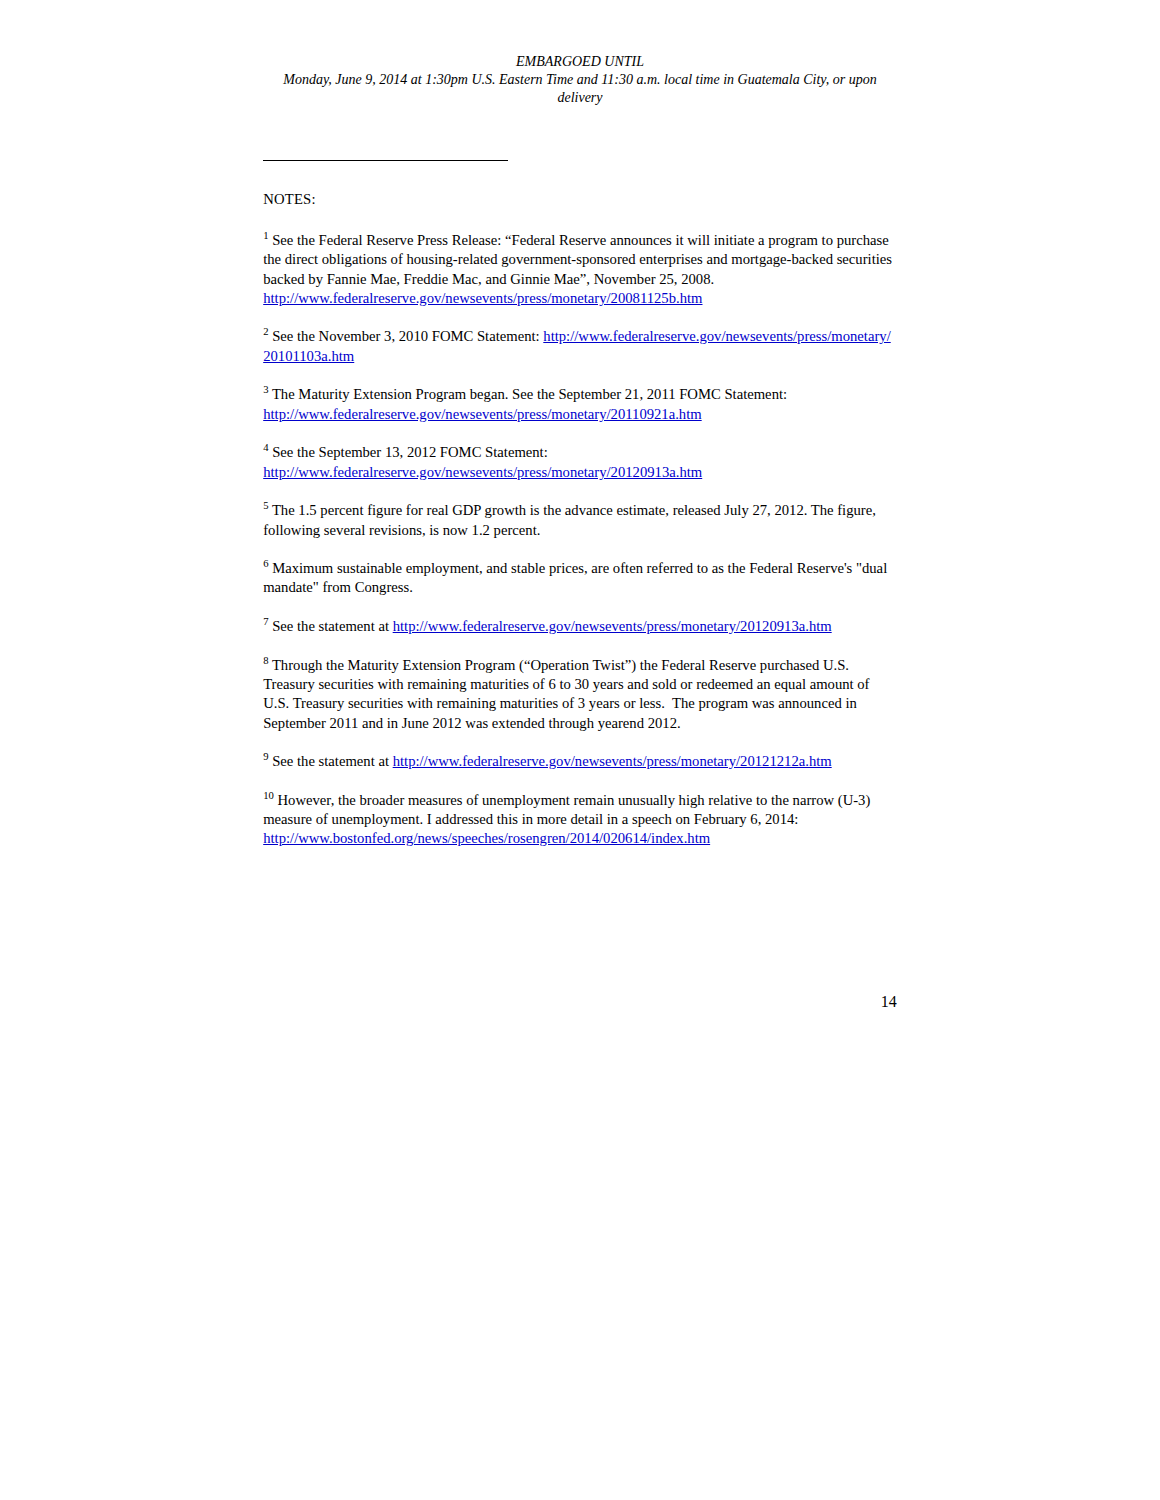EMBARGOED UNTIL Monday, June 9, 2014 at 1:30pm U.S. Eastern Time and 11:30 a.m. local time in Guatemala City, or upon delivery
NOTES:
1 See the Federal Reserve Press Release: “Federal Reserve announces it will initiate a program to purchase the direct obligations of housing-related government-sponsored enterprises and mortgage-backed securities backed by Fannie Mae, Freddie Mac, and Ginnie Mae”, November 25, 2008.
http://www.federalreserve.gov/newsevents/press/monetary/20081125b.htm
2 See the November 3, 2010 FOMC Statement: http://www.federalreserve.gov/newsevents/press/monetary/20101103a.htm
3 The Maturity Extension Program began. See the September 21, 2011 FOMC Statement:
http://www.federalreserve.gov/newsevents/press/monetary/20110921a.htm
4 See the September 13, 2012 FOMC Statement:
http://www.federalreserve.gov/newsevents/press/monetary/20120913a.htm
5 The 1.5 percent figure for real GDP growth is the advance estimate, released July 27, 2012. The figure, following several revisions, is now 1.2 percent.
6 Maximum sustainable employment, and stable prices, are often referred to as the Federal Reserve's "dual mandate" from Congress.
7 See the statement at http://www.federalreserve.gov/newsevents/press/monetary/20120913a.htm
8 Through the Maturity Extension Program (“Operation Twist”) the Federal Reserve purchased U.S. Treasury securities with remaining maturities of 6 to 30 years and sold or redeemed an equal amount of U.S. Treasury securities with remaining maturities of 3 years or less. The program was announced in September 2011 and in June 2012 was extended through yearend 2012.
9 See the statement at http://www.federalreserve.gov/newsevents/press/monetary/20121212a.htm
10 However, the broader measures of unemployment remain unusually high relative to the narrow (U-3) measure of unemployment. I addressed this in more detail in a speech on February 6, 2014:
http://www.bostonfed.org/news/speeches/rosengren/2014/020614/index.htm
14